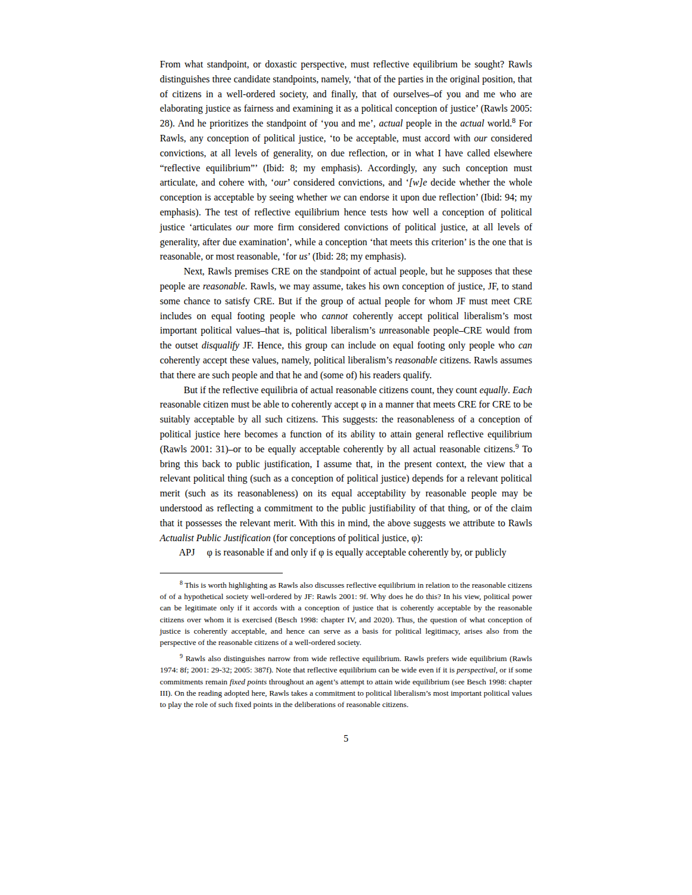From what standpoint, or doxastic perspective, must reflective equilibrium be sought? Rawls distinguishes three candidate standpoints, namely, ‘that of the parties in the original position, that of citizens in a well-ordered society, and finally, that of ourselves–of you and me who are elaborating justice as fairness and examining it as a political conception of justice’ (Rawls 2005: 28). And he prioritizes the standpoint of ‘you and me’, actual people in the actual world.8 For Rawls, any conception of political justice, ‘to be acceptable, must accord with our considered convictions, at all levels of generality, on due reflection, or in what I have called elsewhere “reflective equilibrium”’ (Ibid: 8; my emphasis). Accordingly, any such conception must articulate, and cohere with, ‘our’ considered convictions, and ‘[w]e decide whether the whole conception is acceptable by seeing whether we can endorse it upon due reflection’ (Ibid: 94; my emphasis). The test of reflective equilibrium hence tests how well a conception of political justice ‘articulates our more firm considered convictions of political justice, at all levels of generality, after due examination’, while a conception ‘that meets this criterion’ is the one that is reasonable, or most reasonable, ‘for us’ (Ibid: 28; my emphasis).
Next, Rawls premises CRE on the standpoint of actual people, but he supposes that these people are reasonable. Rawls, we may assume, takes his own conception of justice, JF, to stand some chance to satisfy CRE. But if the group of actual people for whom JF must meet CRE includes on equal footing people who cannot coherently accept political liberalism’s most important political values–that is, political liberalism’s unreasonable people–CRE would from the outset disqualify JF. Hence, this group can include on equal footing only people who can coherently accept these values, namely, political liberalism’s reasonable citizens. Rawls assumes that there are such people and that he and (some of) his readers qualify.
But if the reflective equilibria of actual reasonable citizens count, they count equally. Each reasonable citizen must be able to coherently accept φ in a manner that meets CRE for CRE to be suitably acceptable by all such citizens. This suggests: the reasonableness of a conception of political justice here becomes a function of its ability to attain general reflective equilibrium (Rawls 2001: 31)–or to be equally acceptable coherently by all actual reasonable citizens.9 To bring this back to public justification, I assume that, in the present context, the view that a relevant political thing (such as a conception of political justice) depends for a relevant political merit (such as its reasonableness) on its equal acceptability by reasonable people may be understood as reflecting a commitment to the public justifiability of that thing, or of the claim that it possesses the relevant merit. With this in mind, the above suggests we attribute to Rawls Actualist Public Justification (for conceptions of political justice, φ):
APJ φ is reasonable if and only if φ is equally acceptable coherently by, or publicly
8 This is worth highlighting as Rawls also discusses reflective equilibrium in relation to the reasonable citizens of of a hypothetical society well-ordered by JF: Rawls 2001: 9f. Why does he do this? In his view, political power can be legitimate only if it accords with a conception of justice that is coherently acceptable by the reasonable citizens over whom it is exercised (Besch 1998: chapter IV, and 2020). Thus, the question of what conception of justice is coherently acceptable, and hence can serve as a basis for political legitimacy, arises also from the perspective of the reasonable citizens of a well-ordered society.
9 Rawls also distinguishes narrow from wide reflective equilibrium. Rawls prefers wide equilibrium (Rawls 1974: 8f; 2001: 29-32; 2005: 387f). Note that reflective equilibrium can be wide even if it is perspectival, or if some commitments remain fixed points throughout an agent’s attempt to attain wide equilibrium (see Besch 1998: chapter III). On the reading adopted here, Rawls takes a commitment to political liberalism’s most important political values to play the role of such fixed points in the deliberations of reasonable citizens.
5